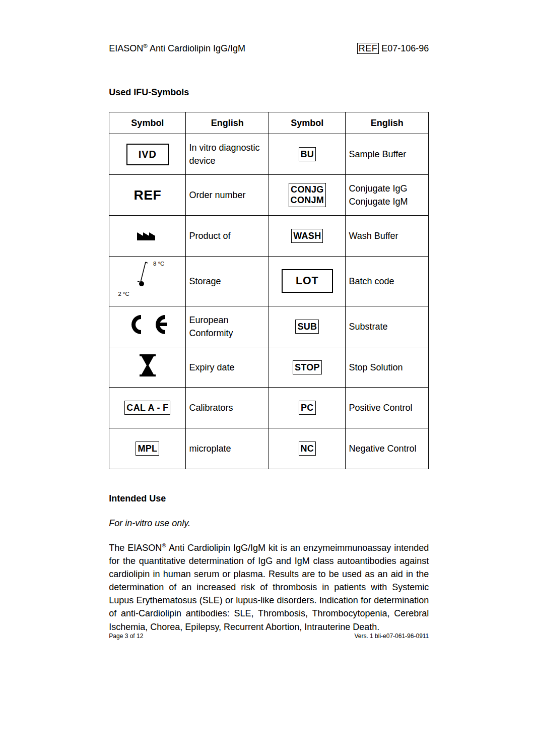EIASON® Anti Cardiolipin IgG/IgM
REF E07-106-96
Used IFU-Symbols
| Symbol | English | Symbol | English |
| --- | --- | --- | --- |
| IVD | In vitro diagnostic device | BU | Sample Buffer |
| REF | Order number | CONJG CONJM | Conjugate IgG Conjugate IgM |
| | Product of | WASH | Wash Buffer |
| 8 °C 2 °C | Storage | LOT | Batch code |
| | European Conformity | SUB | Substrate |
| | Expiry date | STOP | Stop Solution |
| CAL A - F | Calibrators | PC | Positive Control |
| MPL | microplate | NC | Negative Control |
Intended Use
For in-vitro use only.
The EIASON® Anti Cardiolipin IgG/IgM kit is an enzymeimmunoassay intended for the quantitative determination of IgG and IgM class autoantibodies against cardiolipin in human serum or plasma. Results are to be used as an aid in the determination of an increased risk of thrombosis in patients with Systemic Lupus Erythematosus (SLE) or lupus-like disorders. Indication for determination of anti-Cardiolipin antibodies: SLE, Thrombosis, Thrombocytopenia, Cerebral Ischemia, Chorea, Epilepsy, Recurrent Abortion, Intrauterine Death.
Page 3 of 12 Vers. 1 bli-e07-061-96-0911